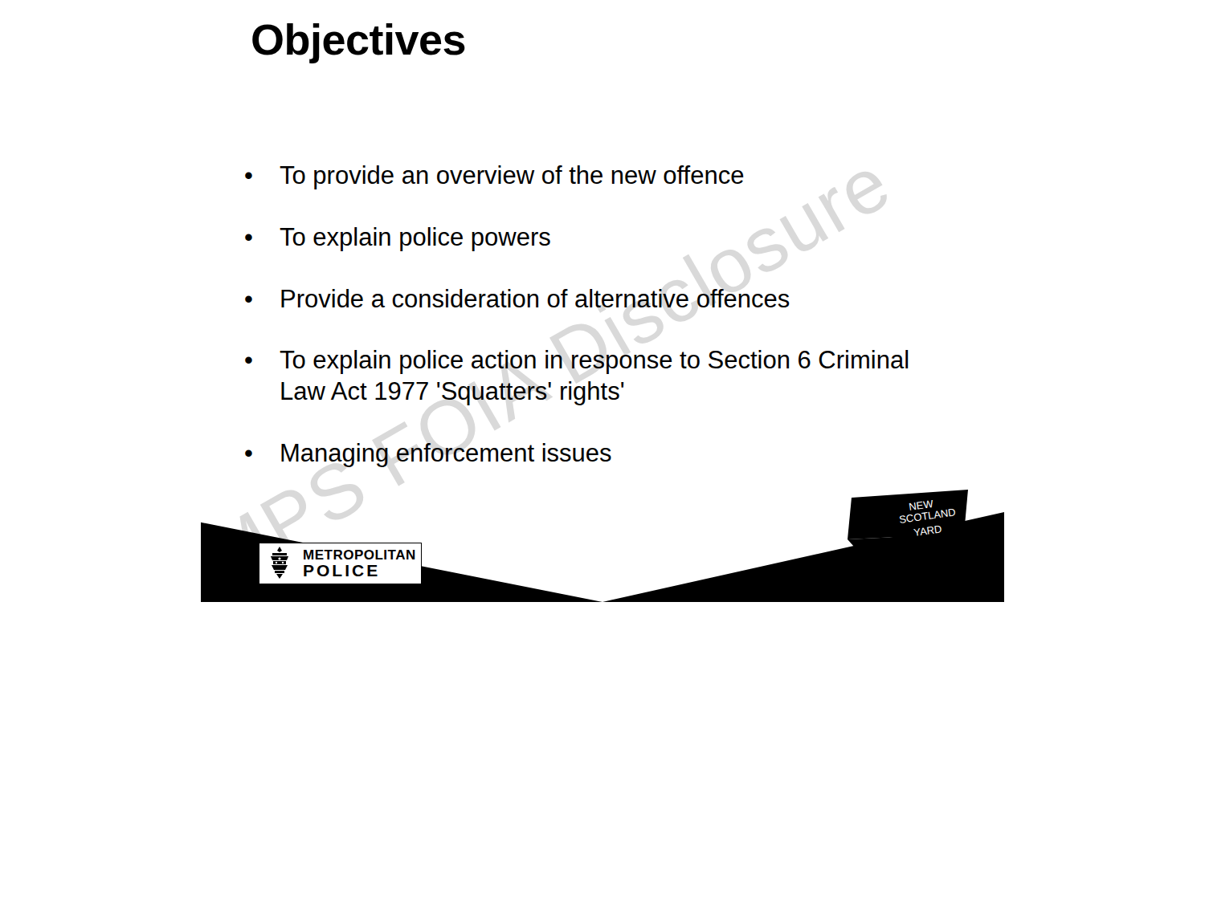Objectives
MPS FOIA Disclosure
To provide an overview of the new offence
To explain police powers
Provide a consideration of alternative offences
To explain police action in response to Section 6 Criminal Law Act 1977 'Squatters' rights'
Managing enforcement issues
METROPOLITAN POLICE
NEW SCOTLAND YARD